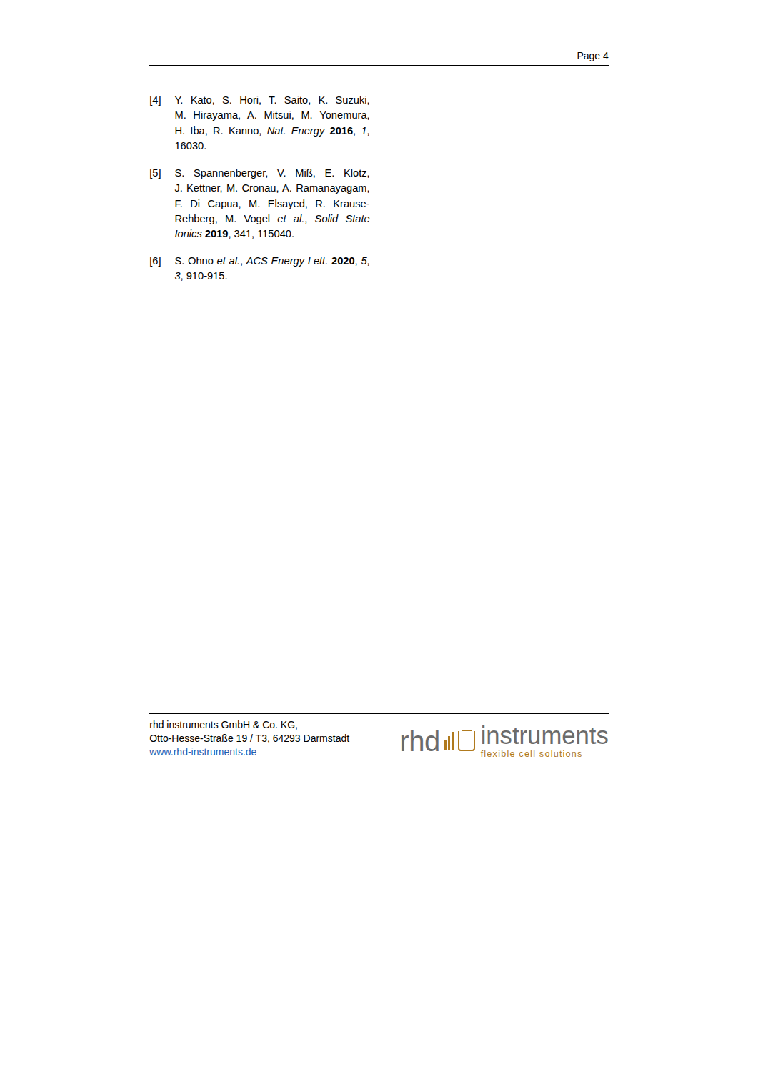Page 4
[4] Y. Kato, S. Hori, T. Saito, K. Suzuki, M. Hirayama, A. Mitsui, M. Yonemura, H. Iba, R. Kanno, Nat. Energy 2016, 1, 16030.
[5] S. Spannenberger, V. Miß, E. Klotz, J. Kettner, M. Cronau, A. Ramanayagam, F. Di Capua, M. Elsayed, R. Krause-Rehberg, M. Vogel et al., Solid State Ionics 2019, 341, 115040.
[6] S. Ohno et al., ACS Energy Lett. 2020, 5, 3, 910-915.
rhd instruments GmbH & Co. KG,
Otto-Hesse-Straße 19 / T3, 64293 Darmstadt
www.rhd-instruments.de
rhd instruments flexible cell solutions